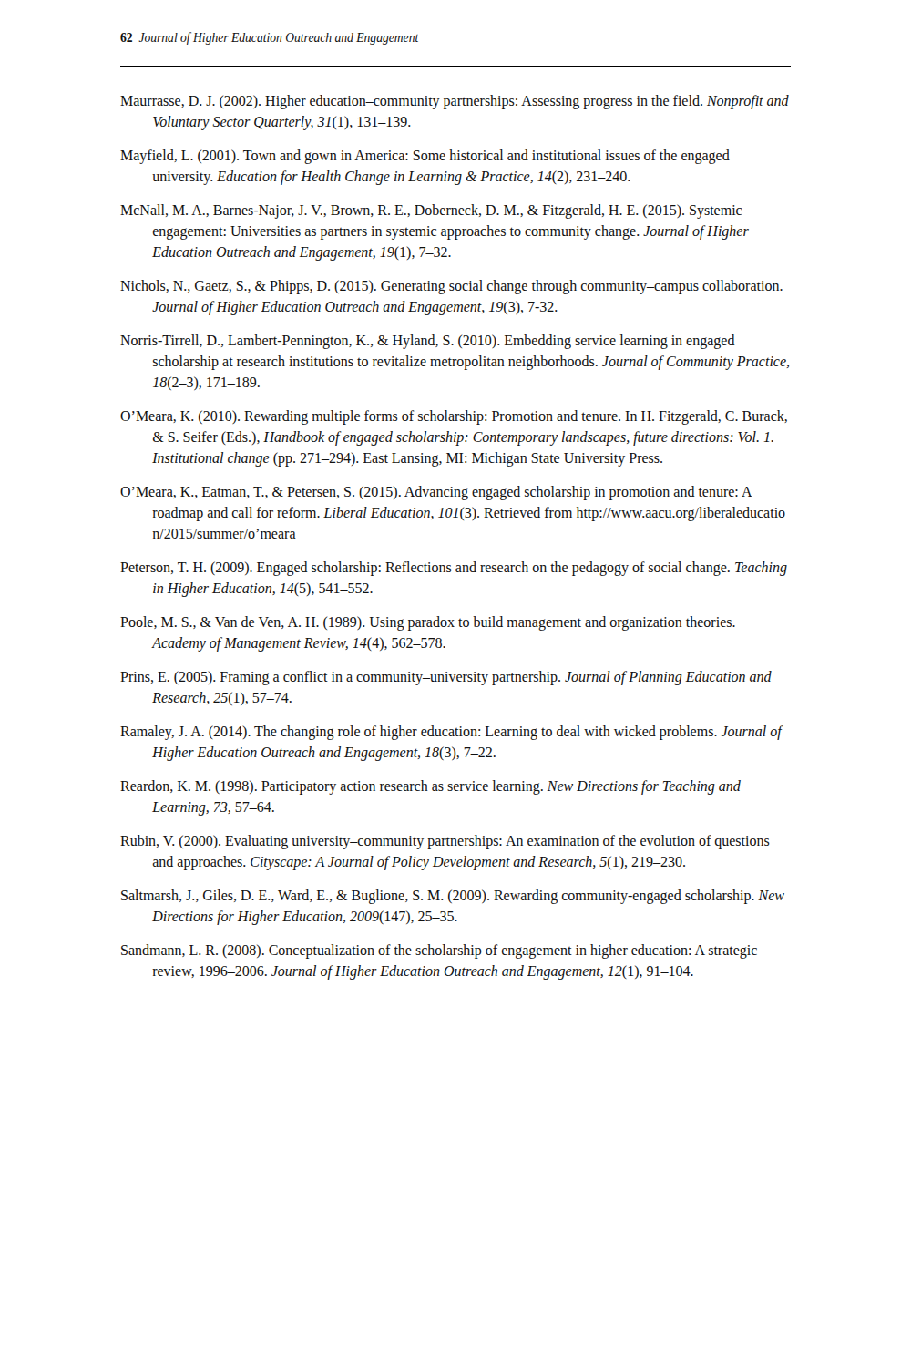62 Journal of Higher Education Outreach and Engagement
Maurrasse, D. J. (2002). Higher education–community partnerships: Assessing progress in the field. Nonprofit and Voluntary Sector Quarterly, 31(1), 131–139.
Mayfield, L. (2001). Town and gown in America: Some historical and institutional issues of the engaged university. Education for Health Change in Learning & Practice, 14(2), 231–240.
McNall, M. A., Barnes-Najor, J. V., Brown, R. E., Doberneck, D. M., & Fitzgerald, H. E. (2015). Systemic engagement: Universities as partners in systemic approaches to community change. Journal of Higher Education Outreach and Engagement, 19(1), 7–32.
Nichols, N., Gaetz, S., & Phipps, D. (2015). Generating social change through community–campus collaboration. Journal of Higher Education Outreach and Engagement, 19(3), 7-32.
Norris-Tirrell, D., Lambert-Pennington, K., & Hyland, S. (2010). Embedding service learning in engaged scholarship at research institutions to revitalize metropolitan neighborhoods. Journal of Community Practice, 18(2–3), 171–189.
O’Meara, K. (2010). Rewarding multiple forms of scholarship: Promotion and tenure. In H. Fitzgerald, C. Burack, & S. Seifer (Eds.), Handbook of engaged scholarship: Contemporary landscapes, future directions: Vol. 1. Institutional change (pp. 271–294). East Lansing, MI: Michigan State University Press.
O’Meara, K., Eatman, T., & Petersen, S. (2015). Advancing engaged scholarship in promotion and tenure: A roadmap and call for reform. Liberal Education, 101(3). Retrieved from http://www.aacu.org/liberaleducation/2015/summer/o’meara
Peterson, T. H. (2009). Engaged scholarship: Reflections and research on the pedagogy of social change. Teaching in Higher Education, 14(5), 541–552.
Poole, M. S., & Van de Ven, A. H. (1989). Using paradox to build management and organization theories. Academy of Management Review, 14(4), 562–578.
Prins, E. (2005). Framing a conflict in a community–university partnership. Journal of Planning Education and Research, 25(1), 57–74.
Ramaley, J. A. (2014). The changing role of higher education: Learning to deal with wicked problems. Journal of Higher Education Outreach and Engagement, 18(3), 7–22.
Reardon, K. M. (1998). Participatory action research as service learning. New Directions for Teaching and Learning, 73, 57–64.
Rubin, V. (2000). Evaluating university–community partnerships: An examination of the evolution of questions and approaches. Cityscape: A Journal of Policy Development and Research, 5(1), 219–230.
Saltmarsh, J., Giles, D. E., Ward, E., & Buglione, S. M. (2009). Rewarding community-engaged scholarship. New Directions for Higher Education, 2009(147), 25–35.
Sandmann, L. R. (2008). Conceptualization of the scholarship of engagement in higher education: A strategic review, 1996–2006. Journal of Higher Education Outreach and Engagement, 12(1), 91–104.